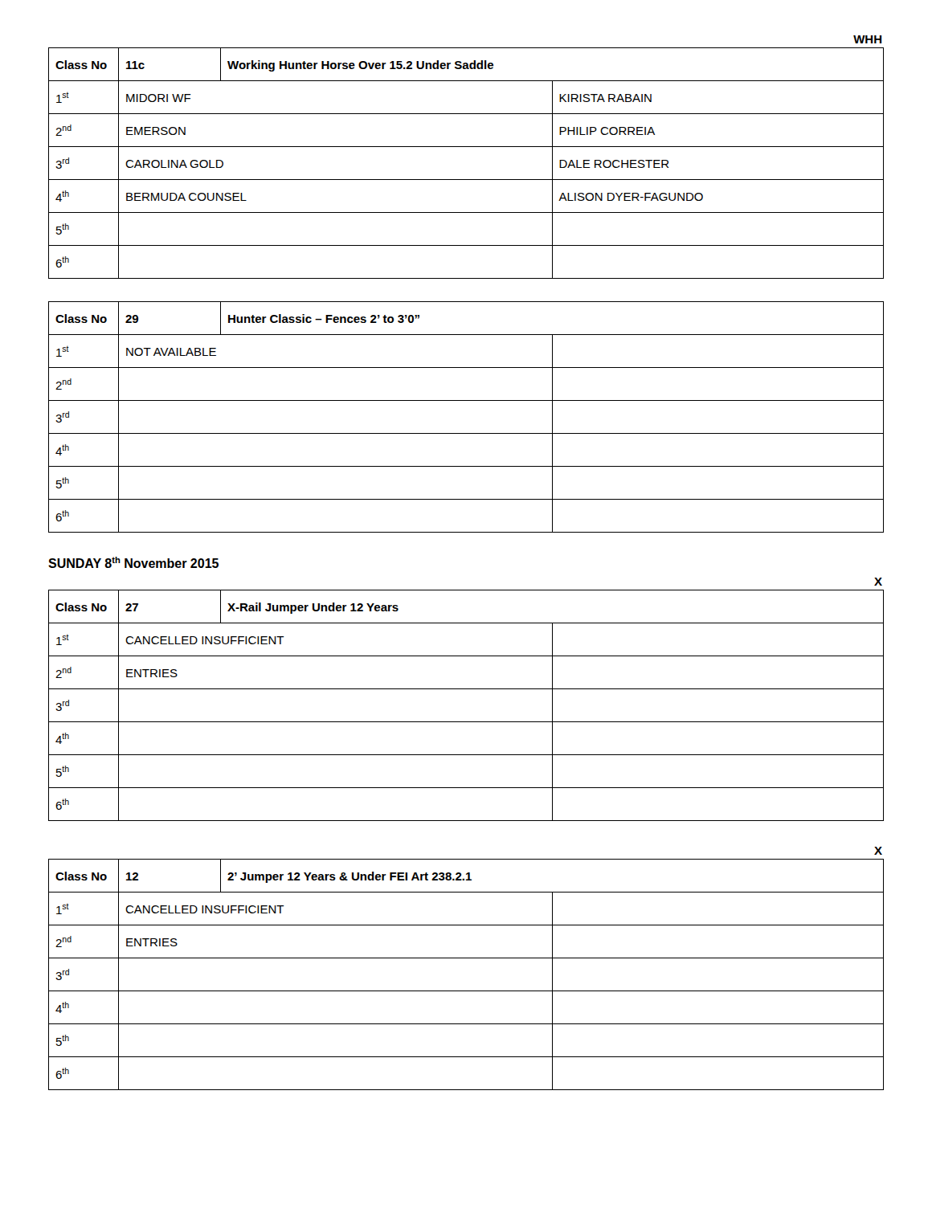WHH
| Class No | 11c | Working Hunter Horse Over 15.2 Under Saddle |
| 1 st | MIDORI WF | KIRISTA RABAIN |
| 2 nd | EMERSON | PHILIP CORREIA |
| 3 rd | CAROLINA GOLD | DALE ROCHESTER |
| 4 th | BERMUDA COUNSEL | ALISON DYER-FAGUNDO |
| 5 th | | |
| 6 th | | |
| Class No | 29 | Hunter Classic – Fences 2’ to 3’0” |
| 1 st | NOT AVAILABLE | |
| 2 nd | | |
| 3 rd | | |
| 4 th | | |
| 5 th | | |
| 6 th | | |
SUNDAY 8th November 2015
X
| Class No | 27 | X-Rail Jumper Under 12 Years |
| 1 st | CANCELLED INSUFFICIENT | |
| 2 nd | ENTRIES | |
| 3 rd | | |
| 4 th | | |
| 5 th | | |
| 6 th | | |
X
| Class No | 12 | 2’ Jumper 12 Years & Under FEI Art 238.2.1 |
| 1 st | CANCELLED INSUFFICIENT | |
| 2 nd | ENTRIES | |
| 3 rd | | |
| 4 th | | |
| 5 th | | |
| 6 th | | |